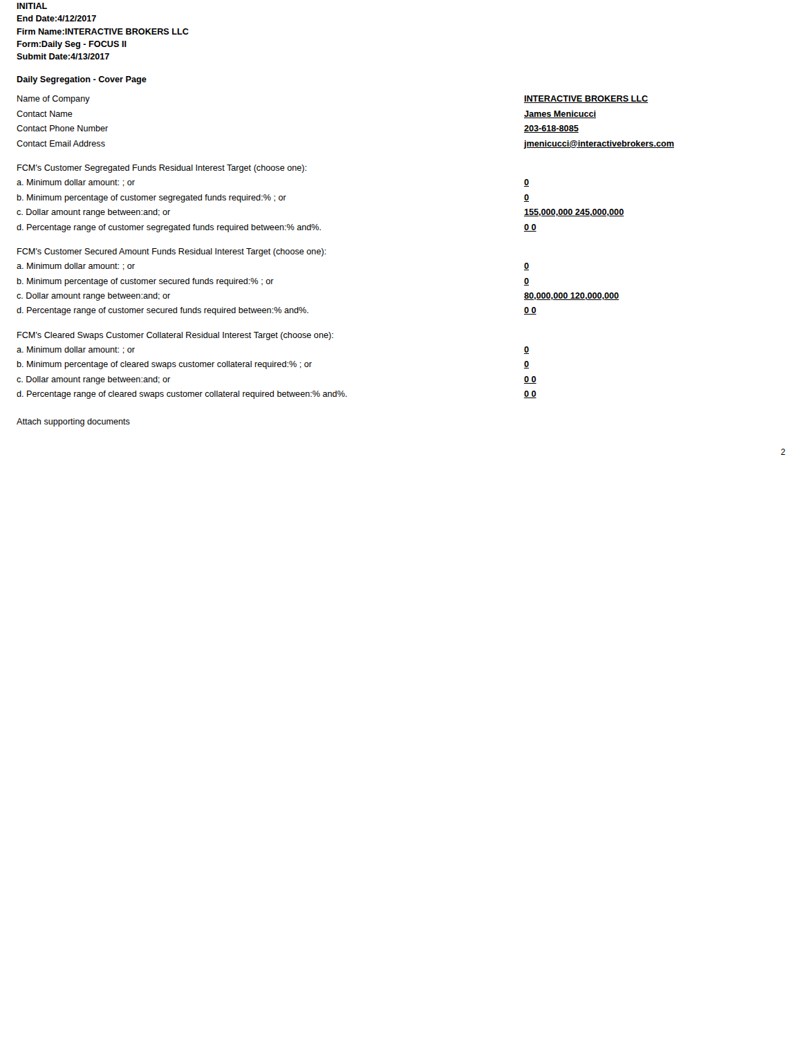INITIAL
End Date:4/12/2017
Firm Name:INTERACTIVE BROKERS LLC
Form:Daily Seg - FOCUS II
Submit Date:4/13/2017
Daily Segregation - Cover Page
| Name of Company | INTERACTIVE BROKERS LLC |
| Contact Name | James Menicucci |
| Contact Phone Number | 203-618-8085 |
| Contact Email Address | jmenicucci@interactivebrokers.com |
| FCM's Customer Segregated Funds Residual Interest Target (choose one): |
| a. Minimum dollar amount: ; or | 0 |
| b. Minimum percentage of customer segregated funds required:% ; or | 0 |
| c. Dollar amount range between:and; or | 155,000,000 245,000,000 |
| d. Percentage range of customer segregated funds required between:% and%. | 0 0 |
| FCM's Customer Secured Amount Funds Residual Interest Target (choose one): |
| a. Minimum dollar amount: ; or | 0 |
| b. Minimum percentage of customer secured funds required:% ; or | 0 |
| c. Dollar amount range between:and; or | 80,000,000 120,000,000 |
| d. Percentage range of customer secured funds required between:% and%. | 0 0 |
| FCM's Cleared Swaps Customer Collateral Residual Interest Target (choose one): |
| a. Minimum dollar amount: ; or | 0 |
| b. Minimum percentage of cleared swaps customer collateral required:% ; or | 0 |
| c. Dollar amount range between:and; or | 0 0 |
| d. Percentage range of cleared swaps customer collateral required between:% and%. | 0 0 |
Attach supporting documents
2